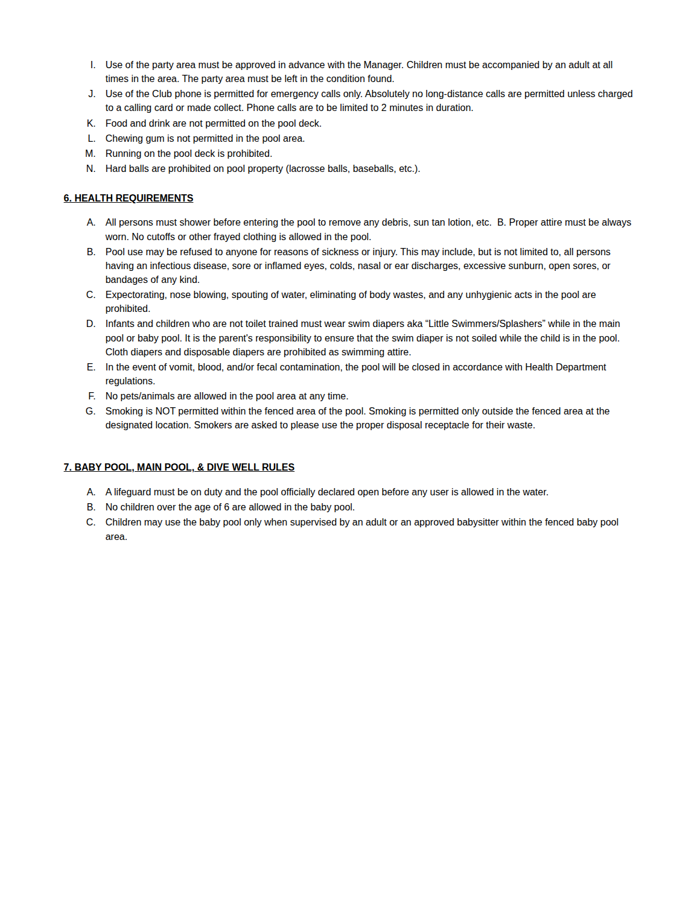Use of the party area must be approved in advance with the Manager. Children must be accompanied by an adult at all times in the area. The party area must be left in the condition found.
Use of the Club phone is permitted for emergency calls only. Absolutely no long-distance calls are permitted unless charged to a calling card or made collect. Phone calls are to be limited to 2 minutes in duration.
Food and drink are not permitted on the pool deck.
Chewing gum is not permitted in the pool area.
Running on the pool deck is prohibited.
Hard balls are prohibited on pool property (lacrosse balls, baseballs, etc.).
6. HEALTH REQUIREMENTS
All persons must shower before entering the pool to remove any debris, sun tan lotion, etc. B. Proper attire must be always worn. No cutoffs or other frayed clothing is allowed in the pool.
Pool use may be refused to anyone for reasons of sickness or injury. This may include, but is not limited to, all persons having an infectious disease, sore or inflamed eyes, colds, nasal or ear discharges, excessive sunburn, open sores, or bandages of any kind.
Expectorating, nose blowing, spouting of water, eliminating of body wastes, and any unhygienic acts in the pool are prohibited.
Infants and children who are not toilet trained must wear swim diapers aka “Little Swimmers/Splashers” while in the main pool or baby pool. It is the parent's responsibility to ensure that the swim diaper is not soiled while the child is in the pool. Cloth diapers and disposable diapers are prohibited as swimming attire.
In the event of vomit, blood, and/or fecal contamination, the pool will be closed in accordance with Health Department regulations.
No pets/animals are allowed in the pool area at any time.
Smoking is NOT permitted within the fenced area of the pool. Smoking is permitted only outside the fenced area at the designated location. Smokers are asked to please use the proper disposal receptacle for their waste.
7. BABY POOL, MAIN POOL, & DIVE WELL RULES
A lifeguard must be on duty and the pool officially declared open before any user is allowed in the water.
No children over the age of 6 are allowed in the baby pool.
Children may use the baby pool only when supervised by an adult or an approved babysitter within the fenced baby pool area.